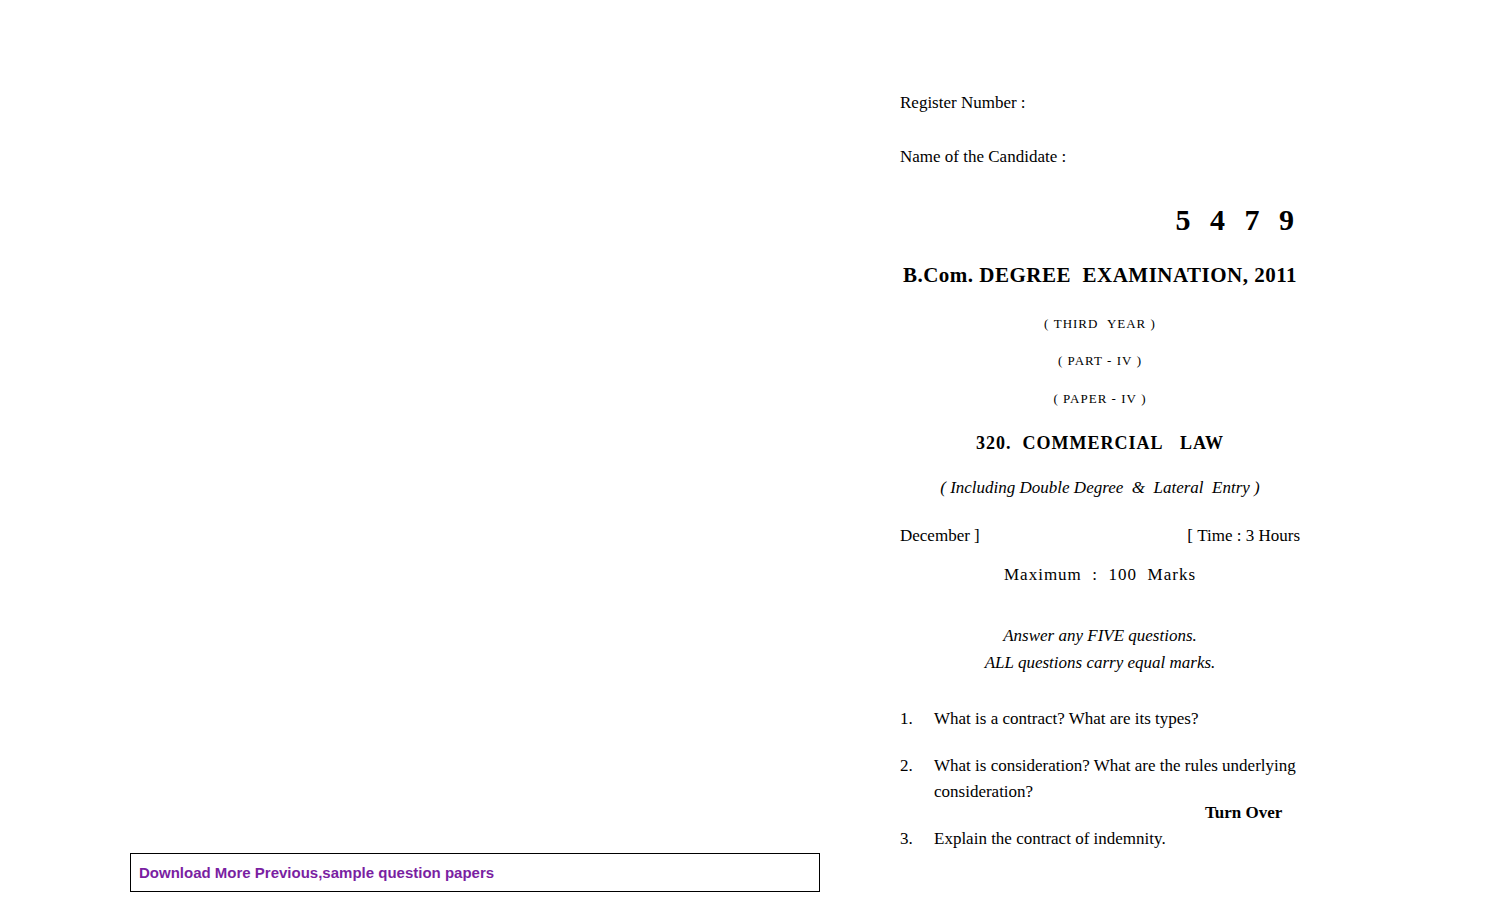Register Number :
Name of the Candidate :
5 4 7 9
B.Com. DEGREE EXAMINATION, 2011
( THIRD YEAR )
( PART - IV )
( PAPER - IV )
320. COMMERCIAL LAW
( Including Double Degree & Lateral Entry )
December ] [ Time : 3 Hours
Maximum : 100 Marks
Answer any FIVE questions.
ALL questions carry equal marks.
1. What is a contract? What are its types?
2. What is consideration? What are the rules underlying consideration?
3. Explain the contract of indemnity.
Turn Over
Download More Previous,sample question papers